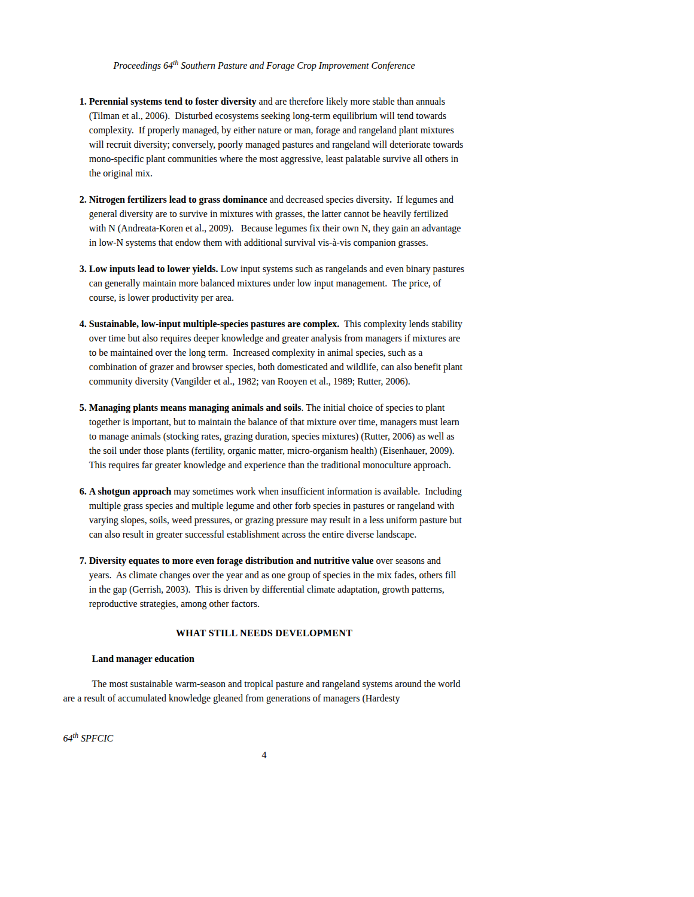Proceedings 64th Southern Pasture and Forage Crop Improvement Conference
Perennial systems tend to foster diversity and are therefore likely more stable than annuals (Tilman et al., 2006). Disturbed ecosystems seeking long-term equilibrium will tend towards complexity. If properly managed, by either nature or man, forage and rangeland plant mixtures will recruit diversity; conversely, poorly managed pastures and rangeland will deteriorate towards mono-specific plant communities where the most aggressive, least palatable survive all others in the original mix.
Nitrogen fertilizers lead to grass dominance and decreased species diversity. If legumes and general diversity are to survive in mixtures with grasses, the latter cannot be heavily fertilized with N (Andreata-Koren et al., 2009). Because legumes fix their own N, they gain an advantage in low-N systems that endow them with additional survival vis-à-vis companion grasses.
Low inputs lead to lower yields. Low input systems such as rangelands and even binary pastures can generally maintain more balanced mixtures under low input management. The price, of course, is lower productivity per area.
Sustainable, low-input multiple-species pastures are complex. This complexity lends stability over time but also requires deeper knowledge and greater analysis from managers if mixtures are to be maintained over the long term. Increased complexity in animal species, such as a combination of grazer and browser species, both domesticated and wildlife, can also benefit plant community diversity (Vangilder et al., 1982; van Rooyen et al., 1989; Rutter, 2006).
Managing plants means managing animals and soils. The initial choice of species to plant together is important, but to maintain the balance of that mixture over time, managers must learn to manage animals (stocking rates, grazing duration, species mixtures) (Rutter, 2006) as well as the soil under those plants (fertility, organic matter, micro-organism health) (Eisenhauer, 2009). This requires far greater knowledge and experience than the traditional monoculture approach.
A shotgun approach may sometimes work when insufficient information is available. Including multiple grass species and multiple legume and other forb species in pastures or rangeland with varying slopes, soils, weed pressures, or grazing pressure may result in a less uniform pasture but can also result in greater successful establishment across the entire diverse landscape.
Diversity equates to more even forage distribution and nutritive value over seasons and years. As climate changes over the year and as one group of species in the mix fades, others fill in the gap (Gerrish, 2003). This is driven by differential climate adaptation, growth patterns, reproductive strategies, among other factors.
WHAT STILL NEEDS DEVELOPMENT
Land manager education
The most sustainable warm-season and tropical pasture and rangeland systems around the world are a result of accumulated knowledge gleaned from generations of managers (Hardesty
64th SPFCIC
4